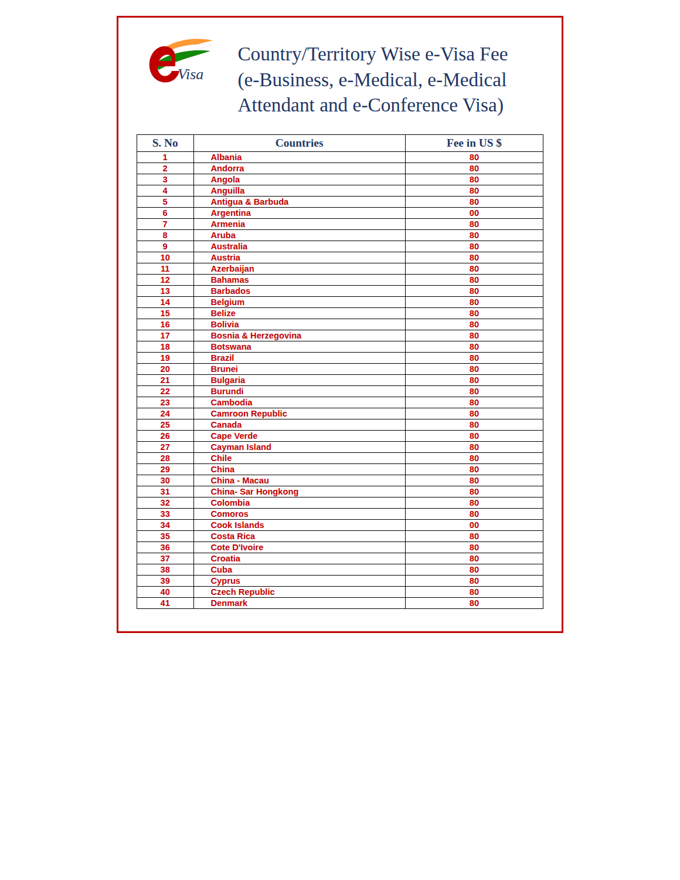Visa
Country/Territory Wise e-Visa Fee
(e-Business, e-Medical, e-Medical Attendant and e-Conference Visa)
| S. No | Countries | Fee in US $ |
| --- | --- | --- |
| 1 | Albania | 80 |
| 2 | Andorra | 80 |
| 3 | Angola | 80 |
| 4 | Anguilla | 80 |
| 5 | Antigua & Barbuda | 80 |
| 6 | Argentina | 00 |
| 7 | Armenia | 80 |
| 8 | Aruba | 80 |
| 9 | Australia | 80 |
| 10 | Austria | 80 |
| 11 | Azerbaijan | 80 |
| 12 | Bahamas | 80 |
| 13 | Barbados | 80 |
| 14 | Belgium | 80 |
| 15 | Belize | 80 |
| 16 | Bolivia | 80 |
| 17 | Bosnia & Herzegovina | 80 |
| 18 | Botswana | 80 |
| 19 | Brazil | 80 |
| 20 | Brunei | 80 |
| 21 | Bulgaria | 80 |
| 22 | Burundi | 80 |
| 23 | Cambodia | 80 |
| 24 | Camroon Republic | 80 |
| 25 | Canada | 80 |
| 26 | Cape Verde | 80 |
| 27 | Cayman Island | 80 |
| 28 | Chile | 80 |
| 29 | China | 80 |
| 30 | China - Macau | 80 |
| 31 | China- Sar Hongkong | 80 |
| 32 | Colombia | 80 |
| 33 | Comoros | 80 |
| 34 | Cook Islands | 00 |
| 35 | Costa Rica | 80 |
| 36 | Cote D'Ivoire | 80 |
| 37 | Croatia | 80 |
| 38 | Cuba | 80 |
| 39 | Cyprus | 80 |
| 40 | Czech Republic | 80 |
| 41 | Denmark | 80 |